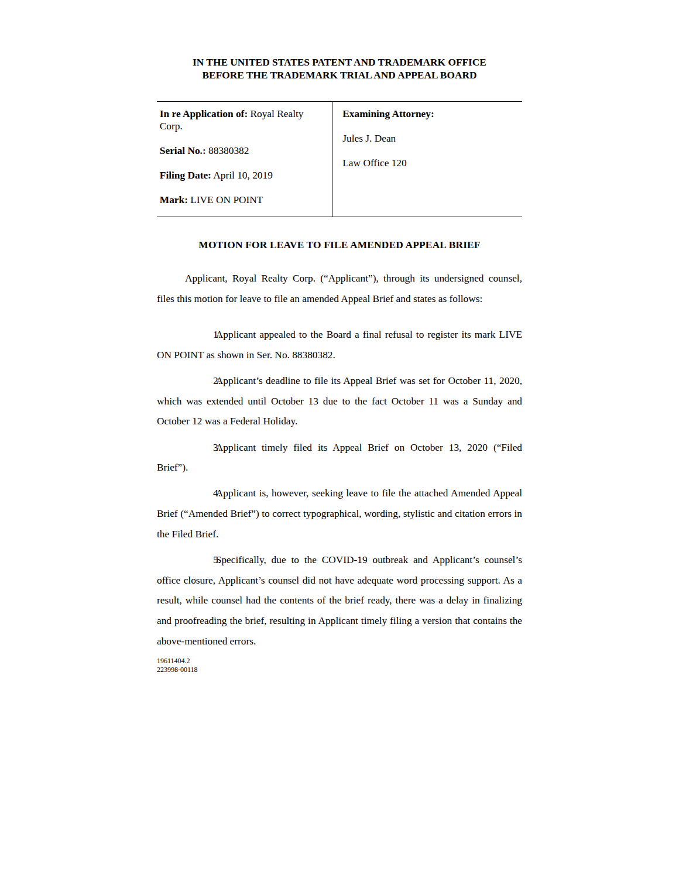IN THE UNITED STATES PATENT AND TRADEMARK OFFICE BEFORE THE TRADEMARK TRIAL AND APPEAL BOARD
| In re Application of: Royal Realty Corp. Serial No.: 88380382 Filing Date: April 10, 2019 Mark: LIVE ON POINT | Examining Attorney: Jules J. Dean Law Office 120 |
MOTION FOR LEAVE TO FILE AMENDED APPEAL BRIEF
Applicant, Royal Realty Corp. (“Applicant”), through its undersigned counsel, files this motion for leave to file an amended Appeal Brief and states as follows:
1. Applicant appealed to the Board a final refusal to register its mark LIVE ON POINT as shown in Ser. No. 88380382.
2. Applicant’s deadline to file its Appeal Brief was set for October 11, 2020, which was extended until October 13 due to the fact October 11 was a Sunday and October 12 was a Federal Holiday.
3. Applicant timely filed its Appeal Brief on October 13, 2020 (“Filed Brief”).
4. Applicant is, however, seeking leave to file the attached Amended Appeal Brief (“Amended Brief”) to correct typographical, wording, stylistic and citation errors in the Filed Brief.
5. Specifically, due to the COVID-19 outbreak and Applicant’s counsel’s office closure, Applicant’s counsel did not have adequate word processing support. As a result, while counsel had the contents of the brief ready, there was a delay in finalizing and proofreading the brief, resulting in Applicant timely filing a version that contains the above-mentioned errors.
19611404.2
223998-00118